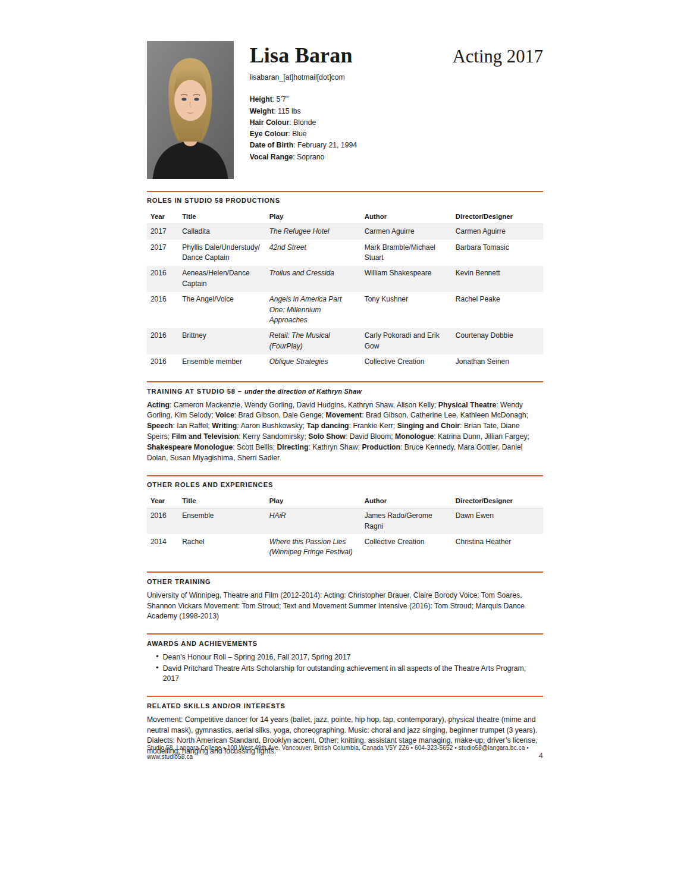Lisa Baran
Acting 2017
lisabaran_[at]hotmail[dot]com
Height: 5’7”
Weight: 115 lbs
Hair Colour: Blonde
Eye Colour: Blue
Date of Birth: February 21, 1994
Vocal Range: Soprano
Roles in Studio 58 Productions
| Year | Title | Play | Author | Director/Designer |
| --- | --- | --- | --- | --- |
| 2017 | Calladita | The Refugee Hotel | Carmen Aguirre | Carmen Aguirre |
| 2017 | Phyllis Dale/Understudy/ Dance Captain | 42nd Street | Mark Bramble/Michael Stuart | Barbara Tomasic |
| 2016 | Aeneas/Helen/Dance Captain | Troilus and Cressida | William Shakespeare | Kevin Bennett |
| 2016 | The Angel/Voice | Angels in America Part One: Millennium Approaches | Tony Kushner | Rachel Peake |
| 2016 | Brittney | Retail: The Musical (FourPlay) | Carly Pokoradi and Erik Gow | Courtenay Dobbie |
| 2016 | Ensemble member | Oblique Strategies | Collective Creation | Jonathan Seinen |
Training at Studio 58 – under the direction of Kathryn Shaw
Acting: Cameron Mackenzie, Wendy Gorling, David Hudgins, Kathryn Shaw, Alison Kelly; Physical Theatre: Wendy Gorling, Kim Selody; Voice: Brad Gibson, Dale Genge; Movement: Brad Gibson, Catherine Lee, Kathleen McDonagh; Speech: Ian Raffel; Writing: Aaron Bushkowsky; Tap dancing: Frankie Kerr; Singing and Choir: Brian Tate, Diane Speirs; Film and Television: Kerry Sandomirsky; Solo Show: David Bloom; Monologue: Katrina Dunn, Jillian Fargey; Shakespeare Monologue: Scott Bellis; Directing: Kathryn Shaw; Production: Bruce Kennedy, Mara Gottler, Daniel Dolan, Susan Miyagishima, Sherri Sadler
Other Roles and Experiences
| Year | Title | Play | Author | Director/Designer |
| --- | --- | --- | --- | --- |
| 2016 | Ensemble | HAiR | James Rado/Gerome Ragni | Dawn Ewen |
| 2014 | Rachel | Where this Passion Lies (Winnipeg Fringe Festival) | Collective Creation | Christina Heather |
Other Training
University of Winnipeg, Theatre and Film (2012-2014): Acting: Christopher Brauer, Claire Borody Voice: Tom Soares, Shannon Vickars Movement: Tom Stroud; Text and Movement Summer Intensive (2016): Tom Stroud; Marquis Dance Academy (1998-2013)
Awards and Achievements
Dean’s Honour Roll – Spring 2016, Fall 2017, Spring 2017
David Pritchard Theatre Arts Scholarship for outstanding achievement in all aspects of the Theatre Arts Program, 2017
Related Skills and/or Interests
Movement: Competitive dancer for 14 years (ballet, jazz, pointe, hip hop, tap, contemporary), physical theatre (mime and neutral mask), gymnastics, aerial silks, yoga, choreographing. Music: choral and jazz singing, beginner trumpet (3 years). Dialects: North American Standard, Brooklyn accent. Other: knitting, assistant stage managing, make-up, driver’s license, modelling, hanging and focussing lights.
Studio 58, Langara College • 100 West 49th Ave. Vancouver, British Columbia, Canada V5Y 2Z6 • 604-323-5652 • studio58@langara.bc.ca • www.studio58.ca
4